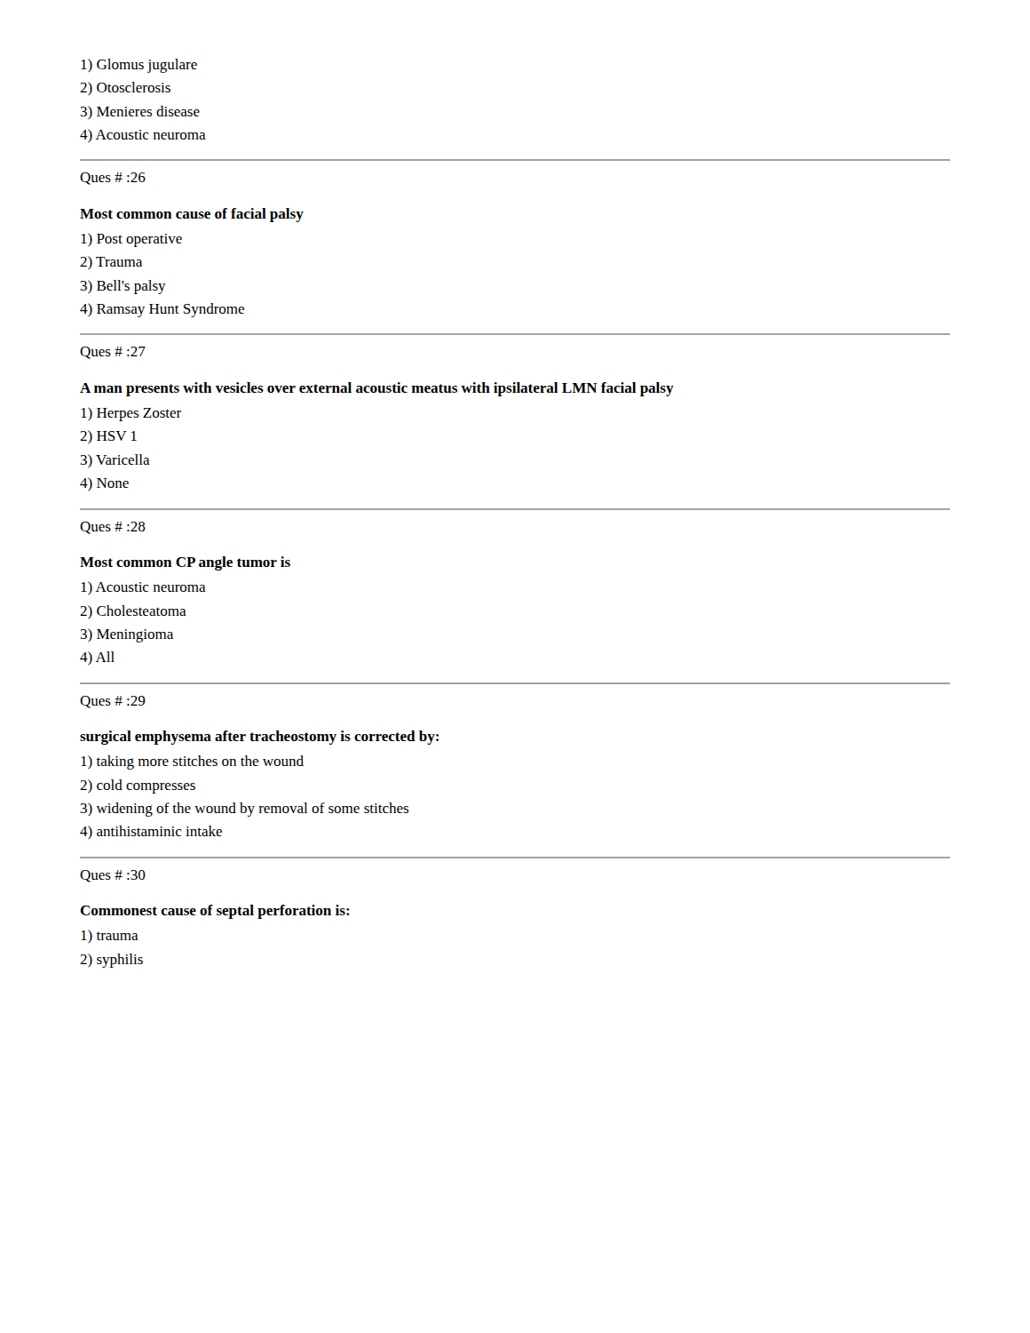1) Glomus jugulare
2) Otosclerosis
3) Menieres disease
4) Acoustic neuroma
Ques # :26
Most common cause of facial palsy
1) Post operative
2) Trauma
3) Bell's palsy
4) Ramsay Hunt Syndrome
Ques # :27
A man presents with vesicles over external acoustic meatus with ipsilateral LMN facial palsy
1) Herpes Zoster
2) HSV 1
3) Varicella
4) None
Ques # :28
Most common CP angle tumor is
1) Acoustic neuroma
2) Cholesteatoma
3) Meningioma
4) All
Ques # :29
surgical emphysema after tracheostomy is corrected by:
1) taking more stitches on the wound
2) cold compresses
3) widening of the wound by removal of some stitches
4) antihistaminic intake
Ques # :30
Commonest cause of septal perforation is:
1) trauma
2) syphilis